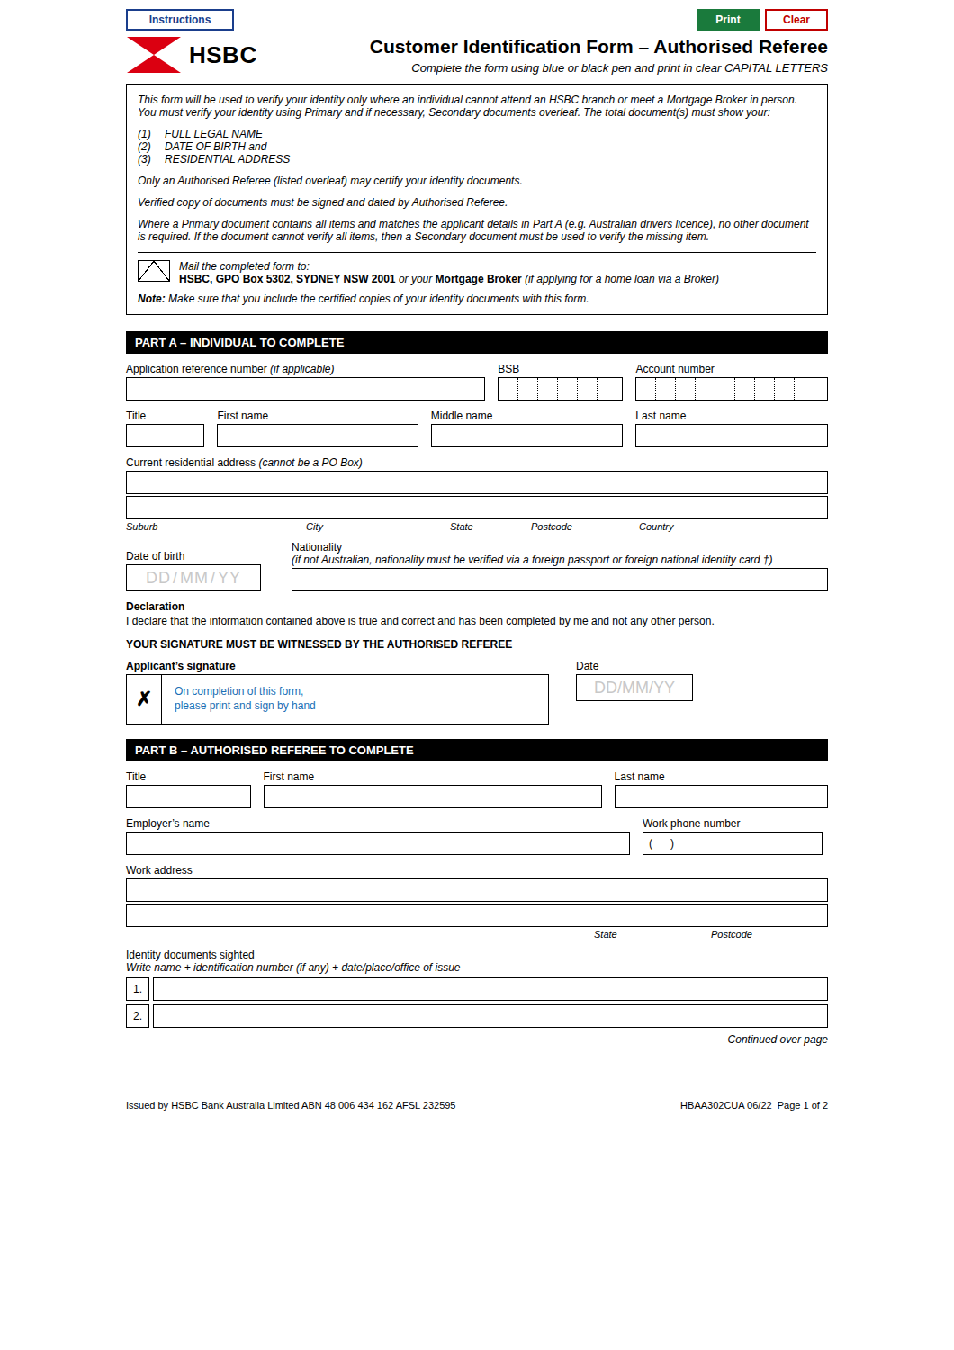Instructions
Print
Clear
HSBC
Customer Identification Form – Authorised Referee
Complete the form using blue or black pen and print in clear CAPITAL LETTERS
This form will be used to verify your identity only where an individual cannot attend an HSBC branch or meet a Mortgage Broker in person. You must verify your identity using Primary and if necessary, Secondary documents overleaf. The total document(s) must show your:
(1) FULL LEGAL NAME
(2) DATE OF BIRTH and
(3) RESIDENTIAL ADDRESS
Only an Authorised Referee (listed overleaf) may certify your identity documents.
Verified copy of documents must be signed and dated by Authorised Referee.
Where a Primary document contains all items and matches the applicant details in Part A (e.g. Australian drivers licence), no other document is required. If the document cannot verify all items, then a Secondary document must be used to verify the missing item.
Mail the completed form to:
HSBC, GPO Box 5302, SYDNEY NSW 2001 or your Mortgage Broker (if applying for a home loan via a Broker)
Note: Make sure that you include the certified copies of your identity documents with this form.
PART A – INDIVIDUAL TO COMPLETE
Application reference number (if applicable)
BSB
Account number
Title
First name
Middle name
Last name
Current residential address (cannot be a PO Box)
Suburb City State Postcode Country
Date of birth
DD/MM/YY
Nationality
(if not Australian, nationality must be verified via a foreign passport or foreign national identity card †)
Declaration
I declare that the information contained above is true and correct and has been completed by me and not any other person.
YOUR SIGNATURE MUST BE WITNESSED BY THE AUTHORISED REFEREE
Applicant’s signature
✗
On completion of this form,
please print and sign by hand
Date
DD/MM/YY
PART B – AUTHORISED REFEREE TO COMPLETE
Title
First name
Last name
Employer’s name
Work phone number
( )
Work address
State Postcode
Identity documents sighted
Write name + identification number (if any) + date/place/office of issue
1.
2.
Continued over page
Issued by HSBC Bank Australia Limited ABN 48 006 434 162 AFSL 232595
HBAA302CUA 06/22 Page 1 of 2